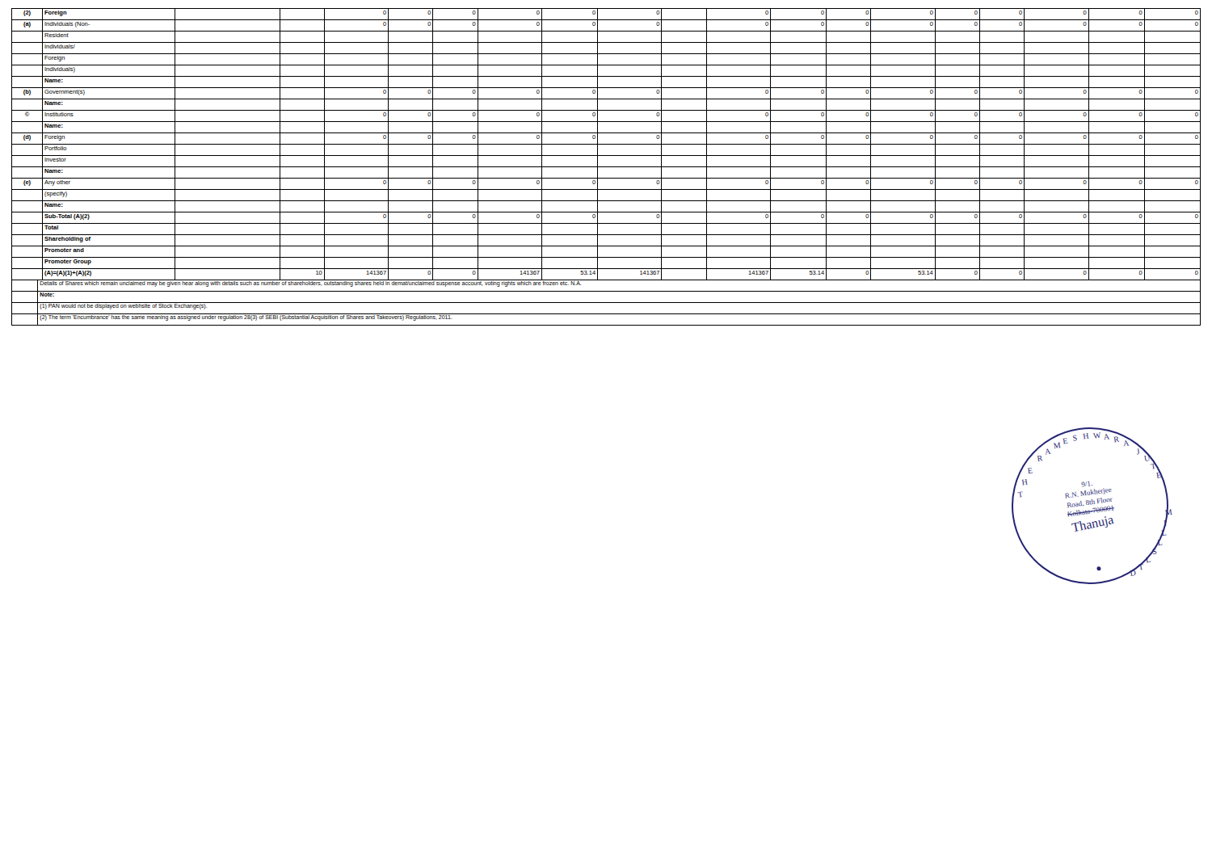| (2) | Foreign | | | 0 | 0 | 0 | 0 | 0 | 0 | | 0 | 0 | 0 | 0 | 0 | 0 | 0 | 0 | 0 |
| (a) | Individuals (Non- | | | 0 | 0 | 0 | 0 | 0 | 0 | | 0 | 0 | 0 | 0 | 0 | 0 | 0 | 0 | 0 |
| | Resident | | | | | | | | | | | | | | | | | | |
| | Individuals/ | | | | | | | | | | | | | | | | | | |
| | Foreign | | | | | | | | | | | | | | | | | | |
| | Individuals) | | | | | | | | | | | | | | | | | | |
| | Name: | | | | | | | | | | | | | | | | | | |
| (b) | Government(s) | | | 0 | 0 | 0 | 0 | 0 | 0 | | 0 | 0 | 0 | 0 | 0 | 0 | 0 | 0 | 0 |
| | Name: | | | | | | | | | | | | | | | | | | |
| © | Institutions | | | 0 | 0 | 0 | 0 | 0 | 0 | | 0 | 0 | 0 | 0 | 0 | 0 | 0 | 0 | 0 |
| | Name: | | | | | | | | | | | | | | | | | | |
| (d) | Foreign | | | 0 | 0 | 0 | 0 | 0 | 0 | | 0 | 0 | 0 | 0 | 0 | 0 | 0 | 0 | 0 |
| | Portfolio | | | | | | | | | | | | | | | | | | |
| | Investor | | | | | | | | | | | | | | | | | | |
| | Name: | | | | | | | | | | | | | | | | | | |
| (e) | Any other | | | 0 | 0 | 0 | 0 | 0 | 0 | | 0 | 0 | 0 | 0 | 0 | 0 | 0 | 0 | 0 |
| | (specify) | | | | | | | | | | | | | | | | | | |
| | Name: | | | | | | | | | | | | | | | | | | |
| | Sub-Total (A)(2) | | | 0 | 0 | 0 | 0 | 0 | 0 | | 0 | 0 | 0 | 0 | 0 | 0 | 0 | 0 | 0 |
| | Total | | | | | | | | | | | | | | | | | | |
| | Shareholding of | | | | | | | | | | | | | | | | | | |
| | Promoter and | | | | | | | | | | | | | | | | | | |
| | Promoter Group | | | | | | | | | | | | | | | | | | |
| | (A)=(A)(1)+(A)(2) | | 10 | 141367 | 0 | 0 | 141367 | 53.14 | 141367 | | 141367 | 53.14 | 0 | 53.14 | 0 | 0 | 0 | 0 | 0 |
| | Details of Shares which remain unclaimed may be given hear along with details such as number of shareholders, outstanding shares held in demat/unclaimed suspense account, voting rights which are frozen etc. N.A. |
| | Note: |
| | (1) PAN would not be displayed on webhsite of Stock Exchange(s). |
| | (2) The term 'Encumbrance' has the same meaning as assigned under regulation 28(3) of SEBI (Substantial Acquisition of Shares and Takeovers) Regulations, 2011. |
T H E R A M E S H W A R A J U T E M I L L S L T D
9/1.
R.N. Mukherjee
Road, 8th Floor
Kolkata-700001
Thanuja